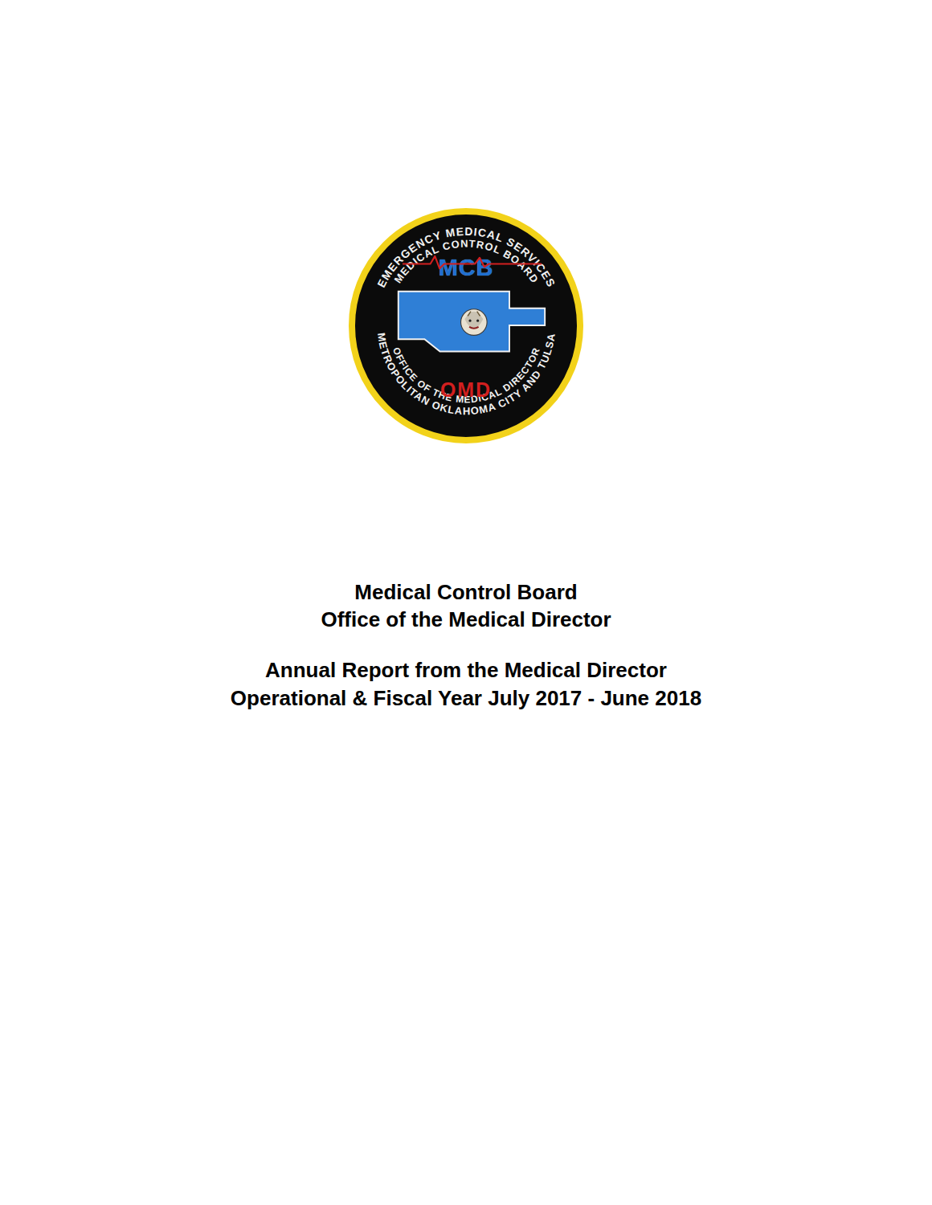EMERGENCY MEDICAL SERVICES MEDICAL CONTROL BOARD METROPOLITAN OKLAHOMA CITY AND TULSA OFFICE OF THE MEDICAL DIRECTOR
MCB
OMD
Medical Control Board
Office of the Medical Director Annual Report from the Medical Director
Operational & Fiscal Year July 2017 - June 2018